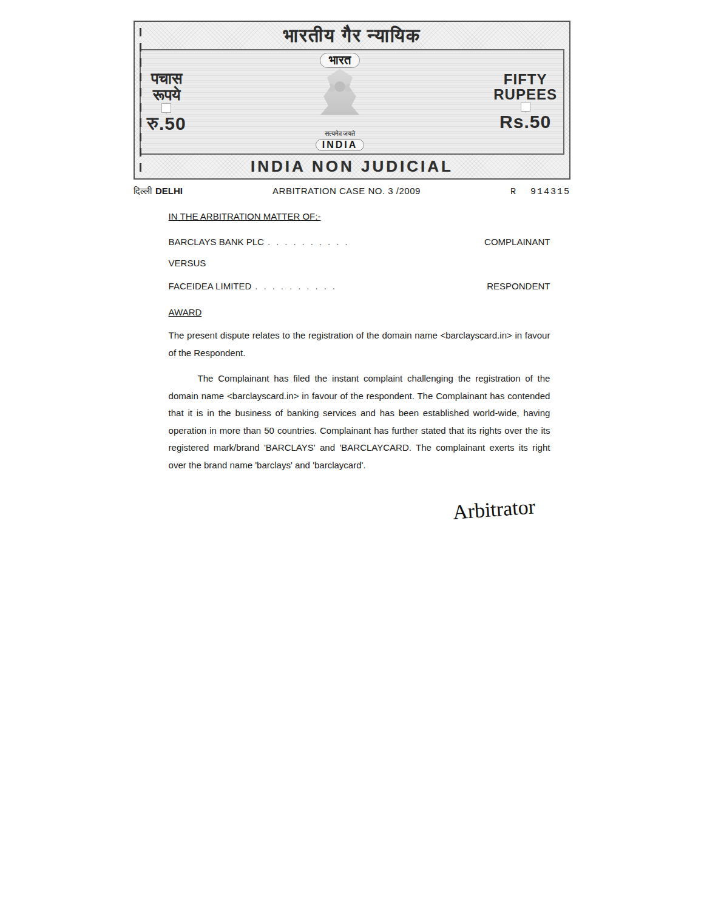भारतीय गैर न्यायिक
पचास रूपये रु.50
भारत
सत्यमेव जयते
INDIA
FIFTY RUPEES Rs.50
INDIA NON JUDICIAL
दिल्लीDELHI
ARBITRATION CASE NO. 3 /2009
R 914315
IN THE ARBITRATION MATTER OF:-
BARCLAYS BANK PLC .......... COMPLAINANT
VERSUS
FACEIDEA LIMITED .......... RESPONDENT
AWARD
The present dispute relates to the registration of the domain name <barclayscard.in> in favour of the Respondent.
The Complainant has filed the instant complaint challenging the registration of the domain name <barclayscard.in> in favour of the respondent. The Complainant has contended that it is in the business of banking services and has been established world-wide, having operation in more than 50 countries. Complainant has further stated that its rights over the its registered mark/brand 'BARCLAYS' and 'BARCLAYCARD. The complainant exerts its right over the brand name 'barclays' and 'barclaycard'.
Arbitrator